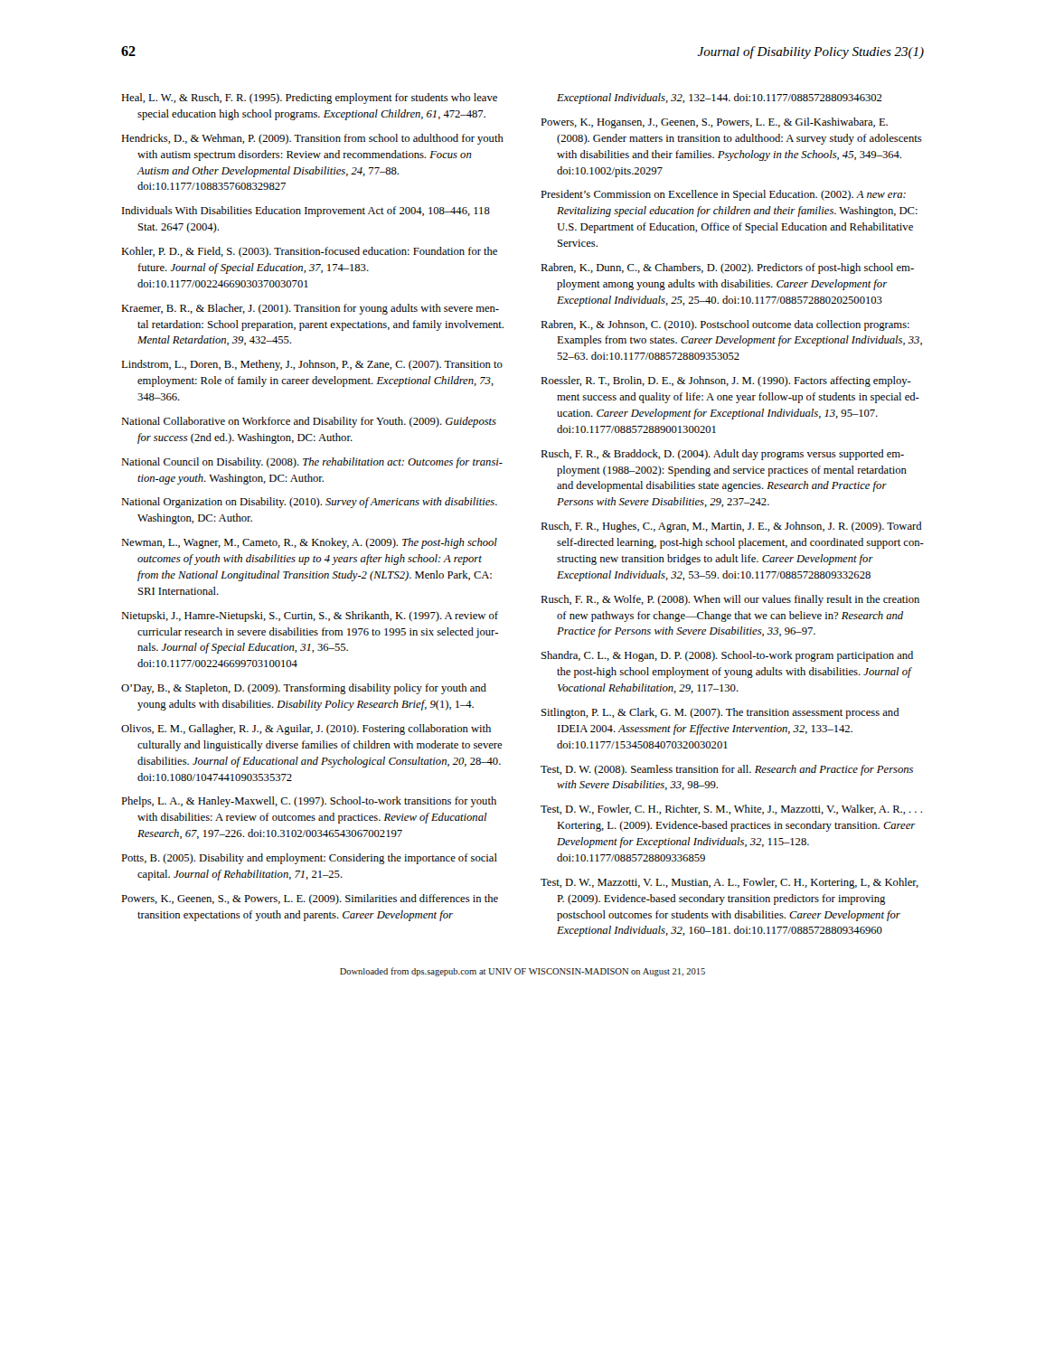62 Journal of Disability Policy Studies 23(1)
Heal, L. W., & Rusch, F. R. (1995). Predicting employment for students who leave special education high school programs. Exceptional Children, 61, 472–487.
Hendricks, D., & Wehman, P. (2009). Transition from school to adulthood for youth with autism spectrum disorders: Review and recommendations. Focus on Autism and Other Developmental Disabilities, 24, 77–88. doi:10.1177/1088357608329827
Individuals With Disabilities Education Improvement Act of 2004, 108–446, 118 Stat. 2647 (2004).
Kohler, P. D., & Field, S. (2003). Transition-focused education: Foundation for the future. Journal of Special Education, 37, 174–183. doi:10.1177/00224669030370030701
Kraemer, B. R., & Blacher, J. (2001). Transition for young adults with severe mental retardation: School preparation, parent expectations, and family involvement. Mental Retardation, 39, 432–455.
Lindstrom, L., Doren, B., Metheny, J., Johnson, P., & Zane, C. (2007). Transition to employment: Role of family in career development. Exceptional Children, 73, 348–366.
National Collaborative on Workforce and Disability for Youth. (2009). Guideposts for success (2nd ed.). Washington, DC: Author.
National Council on Disability. (2008). The rehabilitation act: Outcomes for transition-age youth. Washington, DC: Author.
National Organization on Disability. (2010). Survey of Americans with disabilities. Washington, DC: Author.
Newman, L., Wagner, M., Cameto, R., & Knokey, A. (2009). The post-high school outcomes of youth with disabilities up to 4 years after high school: A report from the National Longitudinal Transition Study-2 (NLTS2). Menlo Park, CA: SRI International.
Nietupski, J., Hamre-Nietupski, S., Curtin, S., & Shrikanth, K. (1997). A review of curricular research in severe disabilities from 1976 to 1995 in six selected journals. Journal of Special Education, 31, 36–55. doi:10.1177/002246699703100104
O’Day, B., & Stapleton, D. (2009). Transforming disability policy for youth and young adults with disabilities. Disability Policy Research Brief, 9(1), 1–4.
Olivos, E. M., Gallagher, R. J., & Aguilar, J. (2010). Fostering collaboration with culturally and linguistically diverse families of children with moderate to severe disabilities. Journal of Educational and Psychological Consultation, 20, 28–40. doi:10.1080/10474410903535372
Phelps, L. A., & Hanley-Maxwell, C. (1997). School-to-work transitions for youth with disabilities: A review of outcomes and practices. Review of Educational Research, 67, 197–226. doi:10.3102/00346543067002197
Potts, B. (2005). Disability and employment: Considering the importance of social capital. Journal of Rehabilitation, 71, 21–25.
Powers, K., Geenen, S., & Powers, L. E. (2009). Similarities and differences in the transition expectations of youth and parents. Career Development for Exceptional Individuals, 32, 132–144. doi:10.1177/0885728809346302
Powers, K., Hogansen, J., Geenen, S., Powers, L. E., & Gil-Kashiwabara, E. (2008). Gender matters in transition to adulthood: A survey study of adolescents with disabilities and their families. Psychology in the Schools, 45, 349–364. doi:10.1002/pits.20297
President’s Commission on Excellence in Special Education. (2002). A new era: Revitalizing special education for children and their families. Washington, DC: U.S. Department of Education, Office of Special Education and Rehabilitative Services.
Rabren, K., Dunn, C., & Chambers, D. (2002). Predictors of post-high school employment among young adults with disabilities. Career Development for Exceptional Individuals, 25, 25–40. doi:10.1177/088572880202500103
Rabren, K., & Johnson, C. (2010). Postschool outcome data collection programs: Examples from two states. Career Development for Exceptional Individuals, 33, 52–63. doi:10.1177/0885728809353052
Roessler, R. T., Brolin, D. E., & Johnson, J. M. (1990). Factors affecting employment success and quality of life: A one year follow-up of students in special education. Career Development for Exceptional Individuals, 13, 95–107. doi:10.1177/088572889001300201
Rusch, F. R., & Braddock, D. (2004). Adult day programs versus supported employment (1988–2002): Spending and service practices of mental retardation and developmental disabilities state agencies. Research and Practice for Persons with Severe Disabilities, 29, 237–242.
Rusch, F. R., Hughes, C., Agran, M., Martin, J. E., & Johnson, J. R. (2009). Toward self-directed learning, post-high school placement, and coordinated support constructing new transition bridges to adult life. Career Development for Exceptional Individuals, 32, 53–59. doi:10.1177/0885728809332628
Rusch, F. R., & Wolfe, P. (2008). When will our values finally result in the creation of new pathways for change—Change that we can believe in? Research and Practice for Persons with Severe Disabilities, 33, 96–97.
Shandra, C. L., & Hogan, D. P. (2008). School-to-work program participation and the post-high school employment of young adults with disabilities. Journal of Vocational Rehabilitation, 29, 117–130.
Sitlington, P. L., & Clark, G. M. (2007). The transition assessment process and IDEIA 2004. Assessment for Effective Intervention, 32, 133–142. doi:10.1177/15345084070320030201
Test, D. W. (2008). Seamless transition for all. Research and Practice for Persons with Severe Disabilities, 33, 98–99.
Test, D. W., Fowler, C. H., Richter, S. M., White, J., Mazzotti, V., Walker, A. R., . . . Kortering, L. (2009). Evidence-based practices in secondary transition. Career Development for Exceptional Individuals, 32, 115–128. doi:10.1177/0885728809336859
Test, D. W., Mazzotti, V. L., Mustian, A. L., Fowler, C. H., Kortering, L, & Kohler, P. (2009). Evidence-based secondary transition predictors for improving postschool outcomes for students with disabilities. Career Development for Exceptional Individuals, 32, 160–181. doi:10.1177/0885728809346960
Downloaded from dps.sagepub.com at UNIV OF WISCONSIN-MADISON on August 21, 2015